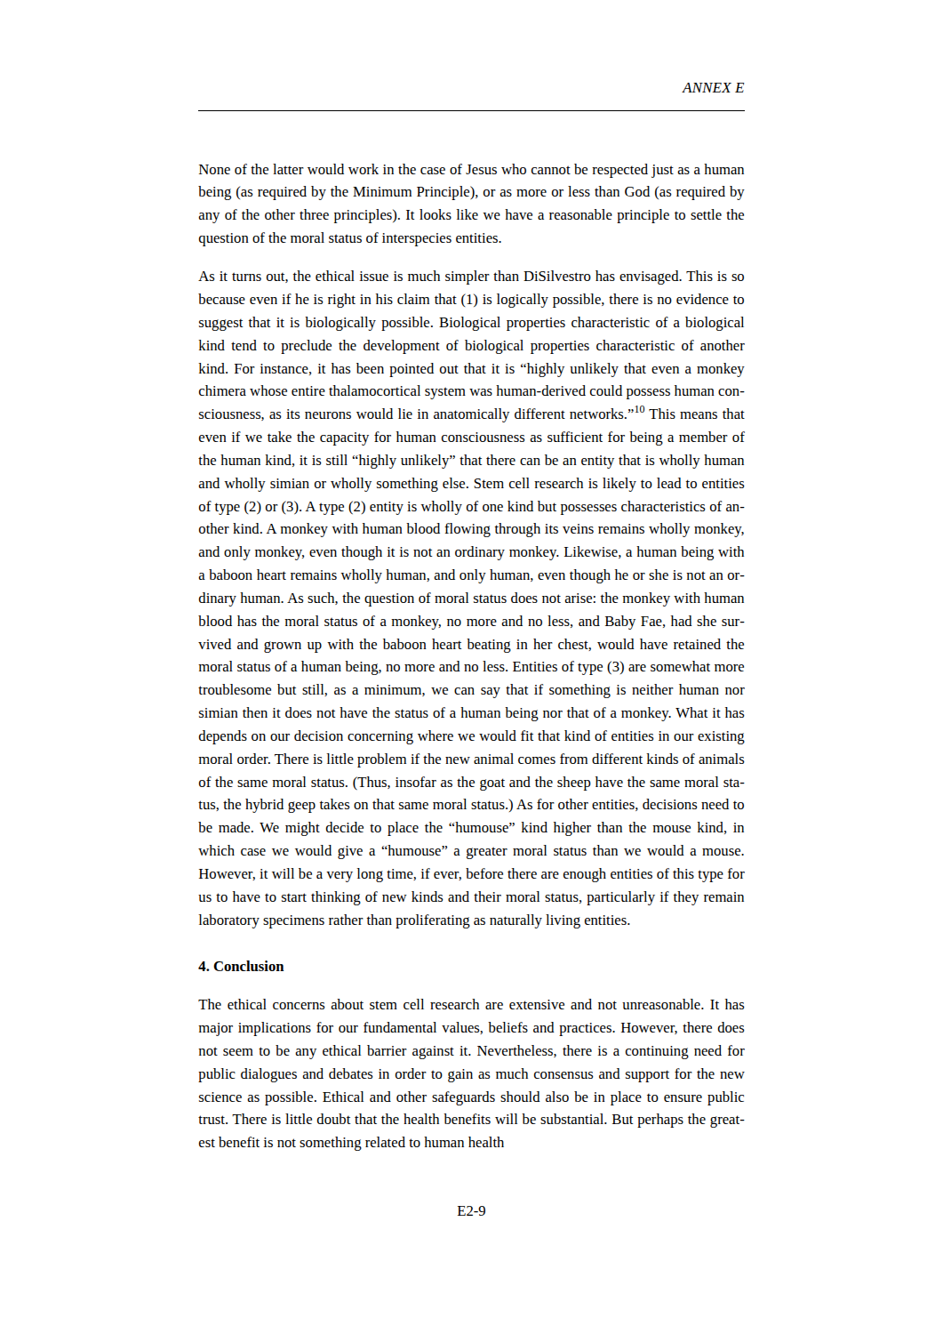ANNEX E
None of the latter would work in the case of Jesus who cannot be respected just as a human being (as required by the Minimum Principle), or as more or less than God (as required by any of the other three principles). It looks like we have a reasonable principle to settle the question of the moral status of interspecies entities.
As it turns out, the ethical issue is much simpler than DiSilvestro has envisaged. This is so because even if he is right in his claim that (1) is logically possible, there is no evidence to suggest that it is biologically possible. Biological properties characteristic of a biological kind tend to preclude the development of biological properties characteristic of another kind. For instance, it has been pointed out that it is “highly unlikely that even a monkey chimera whose entire thalamocortical system was human-derived could possess human consciousness, as its neurons would lie in anatomically different networks.”10 This means that even if we take the capacity for human consciousness as sufficient for being a member of the human kind, it is still “highly unlikely” that there can be an entity that is wholly human and wholly simian or wholly something else. Stem cell research is likely to lead to entities of type (2) or (3). A type (2) entity is wholly of one kind but possesses characteristics of another kind. A monkey with human blood flowing through its veins remains wholly monkey, and only monkey, even though it is not an ordinary monkey. Likewise, a human being with a baboon heart remains wholly human, and only human, even though he or she is not an ordinary human. As such, the question of moral status does not arise: the monkey with human blood has the moral status of a monkey, no more and no less, and Baby Fae, had she survived and grown up with the baboon heart beating in her chest, would have retained the moral status of a human being, no more and no less. Entities of type (3) are somewhat more troublesome but still, as a minimum, we can say that if something is neither human nor simian then it does not have the status of a human being nor that of a monkey. What it has depends on our decision concerning where we would fit that kind of entities in our existing moral order. There is little problem if the new animal comes from different kinds of animals of the same moral status. (Thus, insofar as the goat and the sheep have the same moral status, the hybrid geep takes on that same moral status.) As for other entities, decisions need to be made. We might decide to place the “humouse” kind higher than the mouse kind, in which case we would give a “humouse” a greater moral status than we would a mouse. However, it will be a very long time, if ever, before there are enough entities of this type for us to have to start thinking of new kinds and their moral status, particularly if they remain laboratory specimens rather than proliferating as naturally living entities.
4. Conclusion
The ethical concerns about stem cell research are extensive and not unreasonable. It has major implications for our fundamental values, beliefs and practices. However, there does not seem to be any ethical barrier against it. Nevertheless, there is a continuing need for public dialogues and debates in order to gain as much consensus and support for the new science as possible. Ethical and other safeguards should also be in place to ensure public trust. There is little doubt that the health benefits will be substantial. But perhaps the greatest benefit is not something related to human health
E2-9